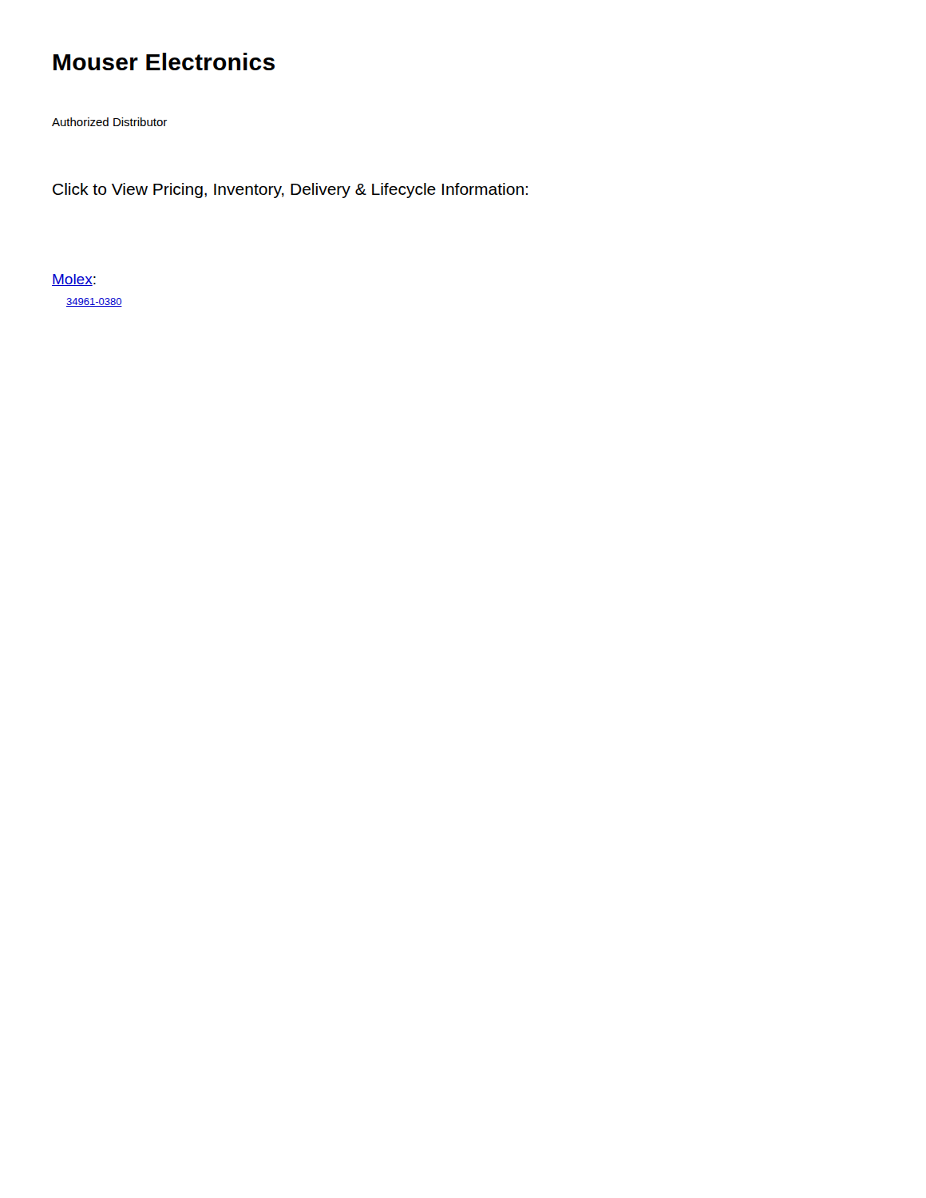Mouser Electronics
Authorized Distributor
Click to View Pricing, Inventory, Delivery & Lifecycle Information:
Molex:
34961-0380